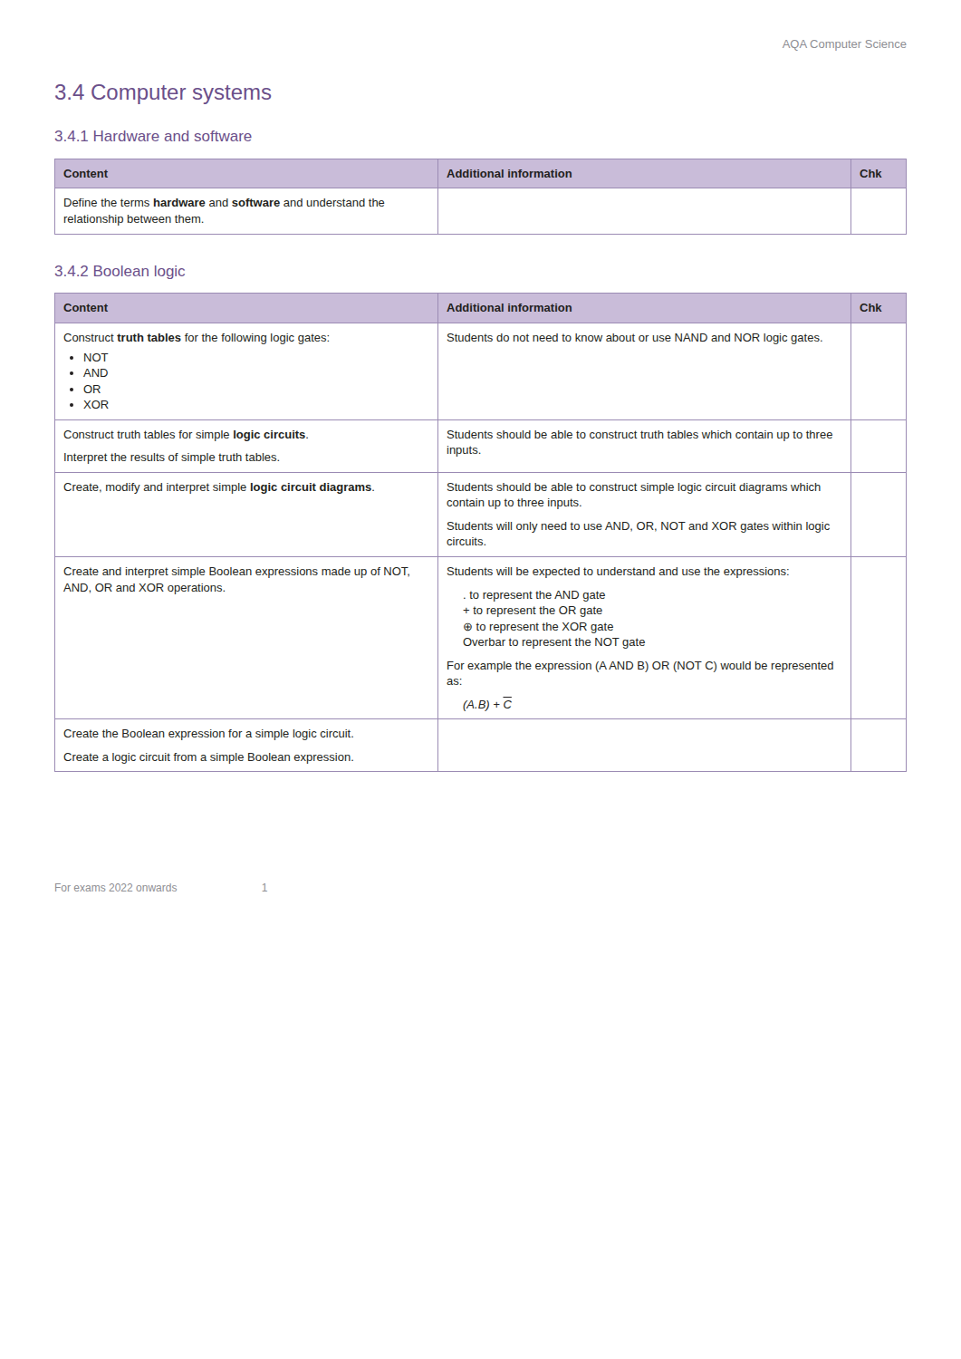AQA Computer Science
3.4 Computer systems
3.4.1 Hardware and software
| Content | Additional information | Chk |
| --- | --- | --- |
| Define the terms hardware and software and understand the relationship between them. | | |
3.4.2 Boolean logic
| Content | Additional information | Chk |
| --- | --- | --- |
| Construct truth tables for the following logic gates: NOT AND OR XOR | Students do not need to know about or use NAND and NOR logic gates. | |
| Construct truth tables for simple logic circuits . Interpret the results of simple truth tables. | Students should be able to construct truth tables which contain up to three inputs. | |
| Create, modify and interpret simple logic circuit diagrams . | Students should be able to construct simple logic circuit diagrams which contain up to three inputs. Students will only need to use AND, OR, NOT and XOR gates within logic circuits. | |
| Create and interpret simple Boolean expressions made up of NOT, AND, OR and XOR operations. | Students will be expected to understand and use the expressions: . to represent the AND gate + to represent the OR gate ⊕ to represent the XOR gate Overbar to represent the NOT gate For example the expression (A AND B) OR (NOT C) would be represented as: ( A . B ) + C | |
| Create the Boolean expression for a simple logic circuit. Create a logic circuit from a simple Boolean expression. | | |
For exams 2022 onwards 1